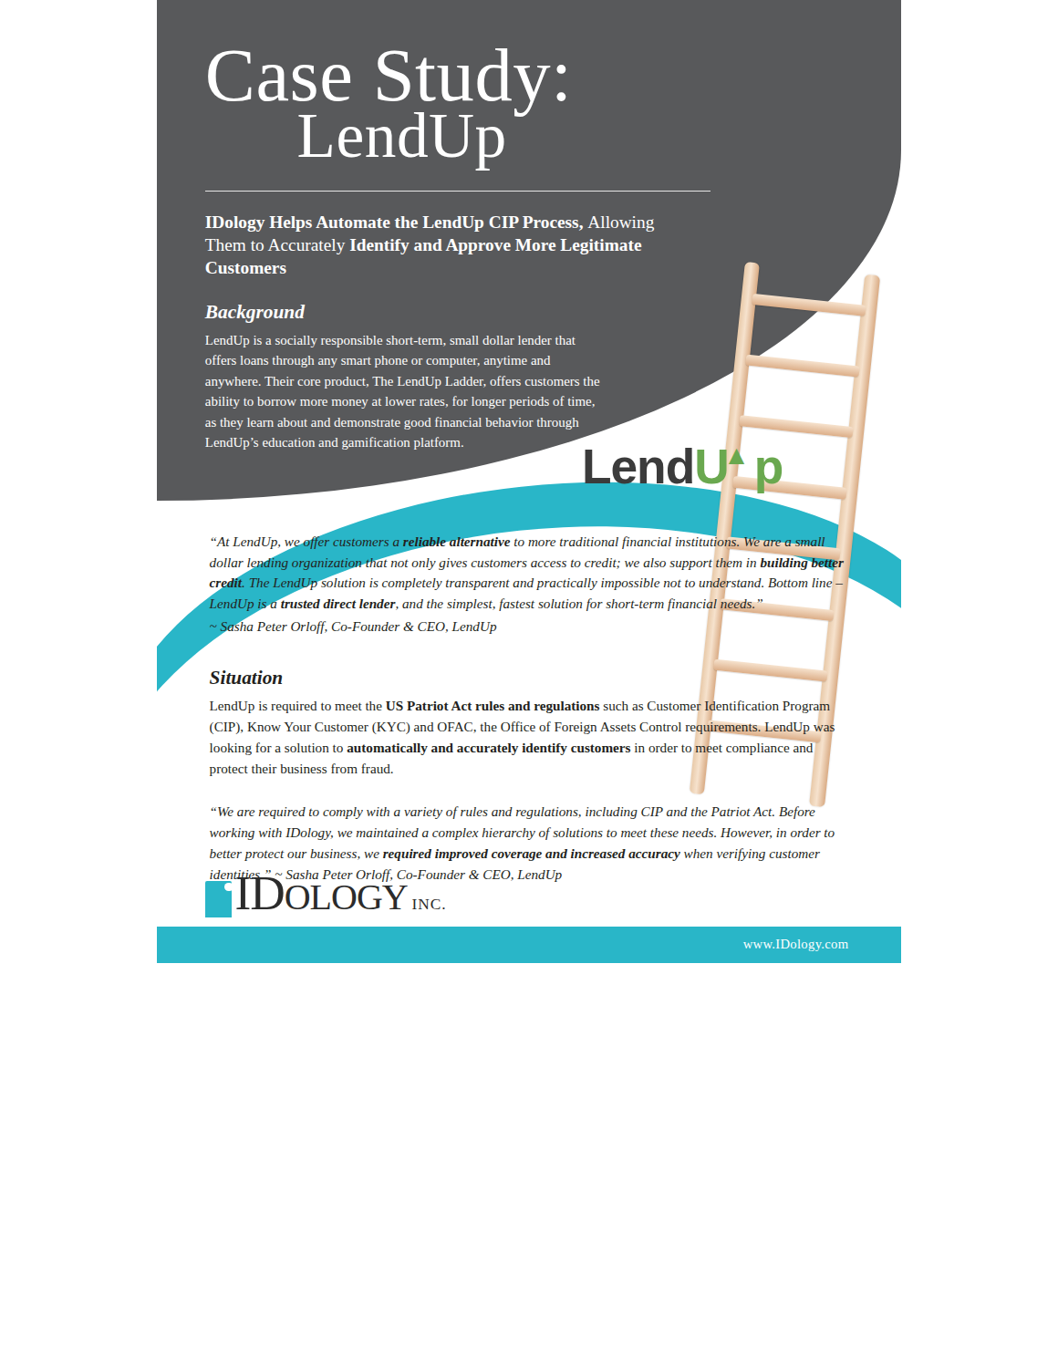LendU▲p
Case Study: LendUp
IDology Helps Automate the LendUp CIP Process, Allowing Them to Accurately Identify and Approve More Legitimate Customers
Background
LendUp is a socially responsible short-term, small dollar lender that offers loans through any smart phone or computer, anytime and anywhere. Their core product, The LendUp Ladder, offers customers the ability to borrow more money at lower rates, for longer periods of time, as they learn about and demonstrate good financial behavior through LendUp’s education and gamification platform.
“At LendUp, we offer customers a reliable alternative to more traditional financial institutions. We are a small dollar lending organization that not only gives customers access to credit; we also support them in building better credit. The LendUp solution is completely transparent and practically impossible not to understand. Bottom line – LendUp is a trusted direct lender, and the simplest, fastest solution for short-term financial needs.” ~ Sasha Peter Orloff, Co-Founder & CEO, LendUp
Situation
LendUp is required to meet the US Patriot Act rules and regulations such as Customer Identification Program (CIP), Know Your Customer (KYC) and OFAC, the Office of Foreign Assets Control requirements. LendUp was looking for a solution to automatically and accurately identify customers in order to meet compliance and protect their business from fraud.
“We are required to comply with a variety of rules and regulations, including CIP and the Patriot Act. Before working with IDology, we maintained a complex hierarchy of solutions to meet these needs. However, in order to better protect our business, we required improved coverage and increased accuracy when verifying customer identities.” ~ Sasha Peter Orloff, Co-Founder & CEO, LendUp
IDOLOGY INC.
www.IDology.com